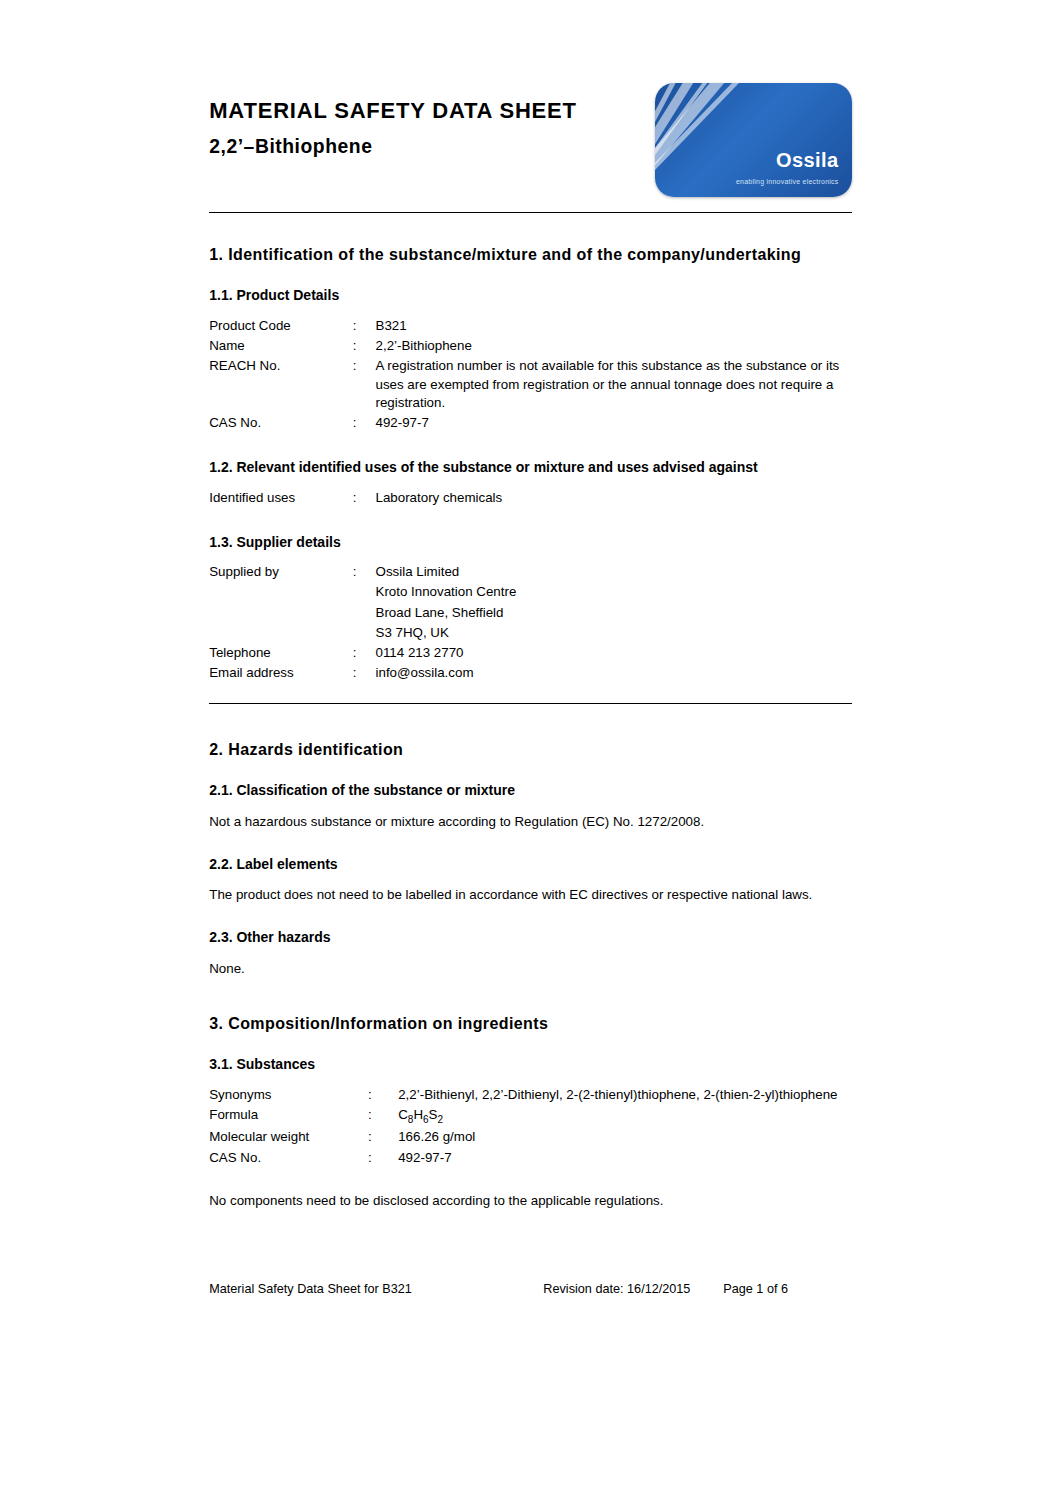MATERIAL SAFETY DATA SHEET
2,2’–Bithiophene
Ossila
enabling innovative electronics
1. Identification of the substance/mixture and of the company/undertaking
1.1. Product Details
| Product Code | : | B321 |
| Name | : | 2,2’-Bithiophene |
| REACH No. | : | A registration number is not available for this substance as the substance or its uses are exempted from registration or the annual tonnage does not require a registration. |
| CAS No. | : | 492-97-7 |
1.2. Relevant identified uses of the substance or mixture and uses advised against
| Identified uses | : | Laboratory chemicals |
1.3. Supplier details
| Supplied by | : | Ossila Limited |
| | | Kroto Innovation Centre |
| | | Broad Lane, Sheffield |
| | | S3 7HQ, UK |
| Telephone | : | 0114 213 2770 |
| Email address | : | info@ossila.com |
2. Hazards identification
2.1. Classification of the substance or mixture
Not a hazardous substance or mixture according to Regulation (EC) No. 1272/2008.
2.2. Label elements
The product does not need to be labelled in accordance with EC directives or respective national laws.
2.3. Other hazards
None.
3. Composition/Information on ingredients
3.1. Substances
| Synonyms | : | 2,2’-Bithienyl, 2,2’-Dithienyl, 2-(2-thienyl)thiophene, 2-(thien-2-yl)thiophene |
| Formula | : | C 8 H 6 S 2 |
| Molecular weight | : | 166.26 g/mol |
| CAS No. | : | 492-97-7 |
No components need to be disclosed according to the applicable regulations.
Material Safety Data Sheet for B321
Revision date: 16/12/2015
Page 1 of 6